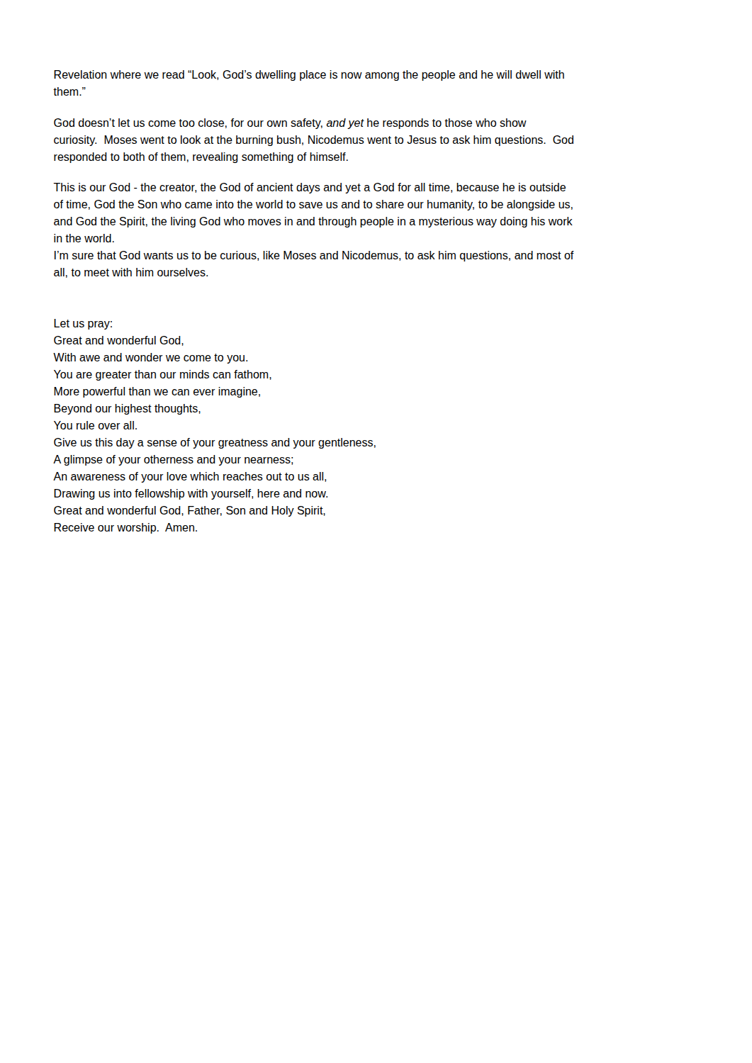Revelation where we read “Look, God’s dwelling place is now among the people and he will dwell with them.”
God doesn’t let us come too close, for our own safety, and yet he responds to those who show curiosity. Moses went to look at the burning bush, Nicodemus went to Jesus to ask him questions. God responded to both of them, revealing something of himself.
This is our God - the creator, the God of ancient days and yet a God for all time, because he is outside of time, God the Son who came into the world to save us and to share our humanity, to be alongside us, and God the Spirit, the living God who moves in and through people in a mysterious way doing his work in the world.
I’m sure that God wants us to be curious, like Moses and Nicodemus, to ask him questions, and most of all, to meet with him ourselves.
Let us pray:
Great and wonderful God,
With awe and wonder we come to you.
You are greater than our minds can fathom,
More powerful than we can ever imagine,
Beyond our highest thoughts,
You rule over all.
Give us this day a sense of your greatness and your gentleness,
A glimpse of your otherness and your nearness;
An awareness of your love which reaches out to us all,
Drawing us into fellowship with yourself, here and now.
Great and wonderful God, Father, Son and Holy Spirit,
Receive our worship. Amen.